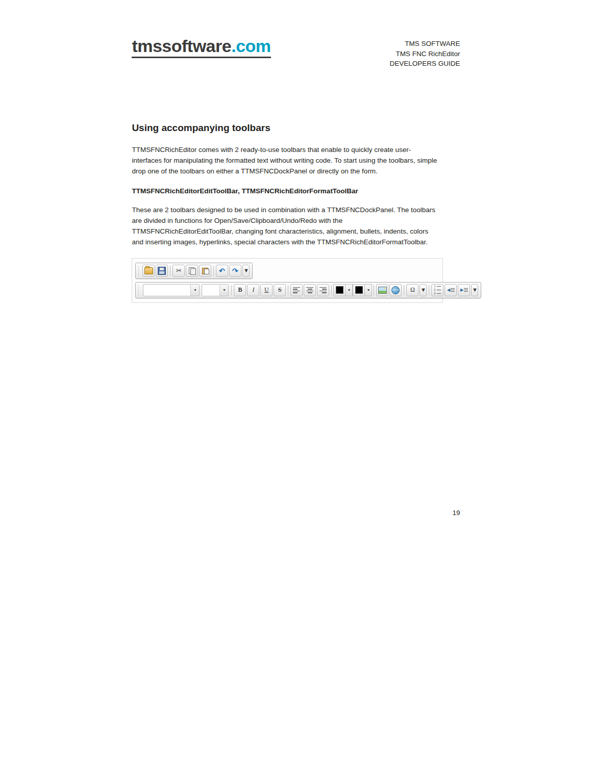tmssoftware. com
TMS SOFTWARE
TMS FNC RichEditor
DEVELOPERS GUIDE
Using accompanying toolbars
TTMSFNCRichEditor comes with 2 ready-to-use toolbars that enable to quickly create user-interfaces for manipulating the formatted text without writing code. To start using the toolbars, simple drop one of the toolbars on either a TTMSFNCDockPanel or directly on the form.
TTMSFNCRichEditorEditToolBar, TTMSFNCRichEditorFormatToolBar
These are 2 toolbars designed to be used in combination with a TTMSFNCDockPanel. The toolbars are divided in functions for Open/Save/Clipboard/Undo/Redo with the TTMSFNCRichEditorEditToolBar, changing font characteristics, alignment, bullets, indents, colors and inserting images, hyperlinks, special characters with the TTMSFNCRichEditorFormatToolbar.
✂
↶
↷
▼
▼
▼
B
I
U
S
▼
▼
Ω
▼
123
◀
▶
▼
19